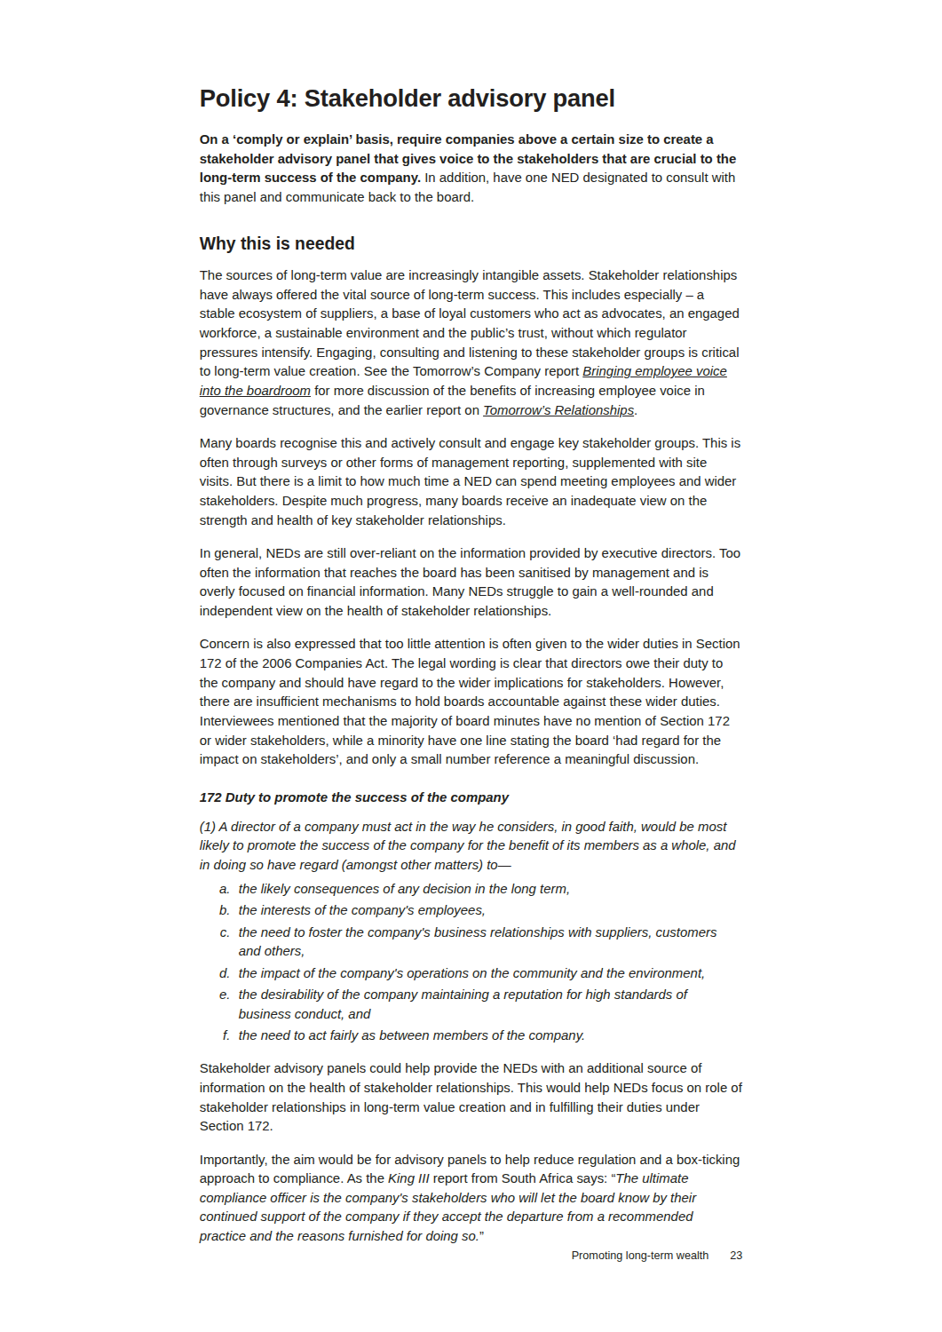Policy 4: Stakeholder advisory panel
On a ‘comply or explain’ basis, require companies above a certain size to create a stakeholder advisory panel that gives voice to the stakeholders that are crucial to the long-term success of the company. In addition, have one NED designated to consult with this panel and communicate back to the board.
Why this is needed
The sources of long-term value are increasingly intangible assets. Stakeholder relationships have always offered the vital source of long-term success. This includes especially – a stable ecosystem of suppliers, a base of loyal customers who act as advocates, an engaged workforce, a sustainable environment and the public’s trust, without which regulator pressures intensify. Engaging, consulting and listening to these stakeholder groups is critical to long-term value creation. See the Tomorrow’s Company report Bringing employee voice into the boardroom for more discussion of the benefits of increasing employee voice in governance structures, and the earlier report on Tomorrow’s Relationships.
Many boards recognise this and actively consult and engage key stakeholder groups. This is often through surveys or other forms of management reporting, supplemented with site visits. But there is a limit to how much time a NED can spend meeting employees and wider stakeholders. Despite much progress, many boards receive an inadequate view on the strength and health of key stakeholder relationships.
In general, NEDs are still over-reliant on the information provided by executive directors. Too often the information that reaches the board has been sanitised by management and is overly focused on financial information. Many NEDs struggle to gain a well-rounded and independent view on the health of stakeholder relationships.
Concern is also expressed that too little attention is often given to the wider duties in Section 172 of the 2006 Companies Act. The legal wording is clear that directors owe their duty to the company and should have regard to the wider implications for stakeholders. However, there are insufficient mechanisms to hold boards accountable against these wider duties. Interviewees mentioned that the majority of board minutes have no mention of Section 172 or wider stakeholders, while a minority have one line stating the board ‘had regard for the impact on stakeholders’, and only a small number reference a meaningful discussion.
172 Duty to promote the success of the company
(1) A director of a company must act in the way he considers, in good faith, would be most likely to promote the success of the company for the benefit of its members as a whole, and in doing so have regard (amongst other matters) to—
the likely consequences of any decision in the long term,
the interests of the company's employees,
the need to foster the company's business relationships with suppliers, customers and others,
the impact of the company's operations on the community and the environment,
the desirability of the company maintaining a reputation for high standards of business conduct, and
the need to act fairly as between members of the company.
Stakeholder advisory panels could help provide the NEDs with an additional source of information on the health of stakeholder relationships. This would help NEDs focus on role of stakeholder relationships in long-term value creation and in fulfilling their duties under Section 172.
Importantly, the aim would be for advisory panels to help reduce regulation and a box-ticking approach to compliance. As the King III report from South Africa says: “The ultimate compliance officer is the company's stakeholders who will let the board know by their continued support of the company if they accept the departure from a recommended practice and the reasons furnished for doing so.”
Promoting long-term wealth 23